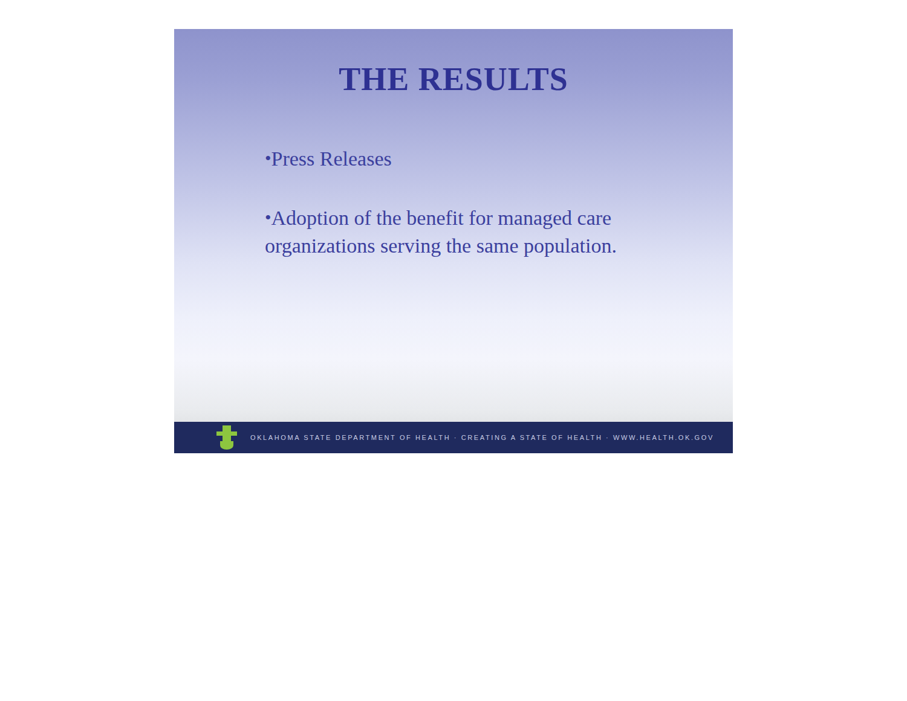THE RESULTS
•Press Releases
•Adoption of the benefit for managed care organizations serving the same population.
OKLAHOMA STATE DEPARTMENT OF HEALTH · CREATING A STATE OF HEALTH · WWW.HEALTH.OK.GOV